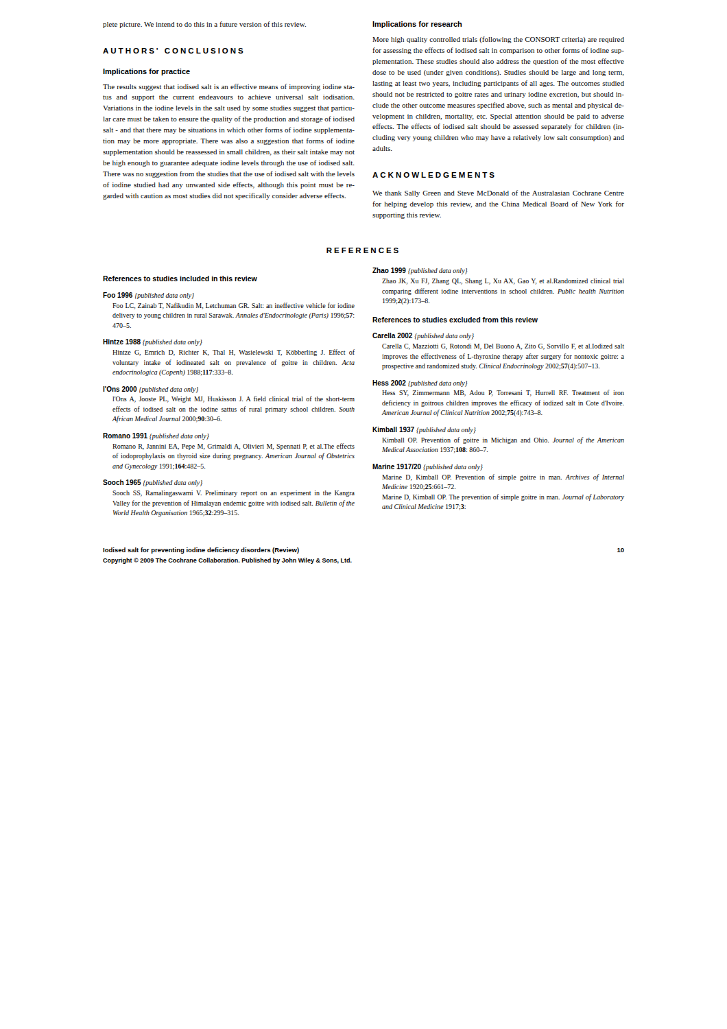plete picture. We intend to do this in a future version of this review.
Authors' conclusions
Implications for practice
The results suggest that iodised salt is an effective means of improving iodine status and support the current endeavours to achieve universal salt iodisation. Variations in the iodine levels in the salt used by some studies suggest that particular care must be taken to ensure the quality of the production and storage of iodised salt - and that there may be situations in which other forms of iodine supplementation may be more appropriate. There was also a suggestion that forms of iodine supplementation should be reassessed in small children, as their salt intake may not be high enough to guarantee adequate iodine levels through the use of iodised salt. There was no suggestion from the studies that the use of iodised salt with the levels of iodine studied had any unwanted side effects, although this point must be regarded with caution as most studies did not specifically consider adverse effects.
Implications for research
More high quality controlled trials (following the CONSORT criteria) are required for assessing the effects of iodised salt in comparison to other forms of iodine supplementation. These studies should also address the question of the most effective dose to be used (under given conditions). Studies should be large and long term, lasting at least two years, including participants of all ages. The outcomes studied should not be restricted to goitre rates and urinary iodine excretion, but should include the other outcome measures specified above, such as mental and physical development in children, mortality, etc. Special attention should be paid to adverse effects. The effects of iodised salt should be assessed separately for children (including very young children who may have a relatively low salt consumption) and adults.
Acknowledgements
We thank Sally Green and Steve McDonald of the Australasian Cochrane Centre for helping develop this review, and the China Medical Board of New York for supporting this review.
References
References to studies included in this review
Foo 1996 {published data only} Foo LC, Zainab T, Nafikudin M, Letchuman GR. Salt: an ineffective vehicle for iodine delivery to young children in rural Sarawak. Annales d'Endocrinologie (Paris) 1996;57: 470–5.
Hintze 1988 {published data only} Hintze G, Emrich D, Richter K, Thal H, Wasielewski T, Köbberling J. Effect of voluntary intake of iodineated salt on prevalence of goitre in children. Acta endocrinologica (Copenh) 1988;117:333–8.
l'Ons 2000 {published data only} l'Ons A, Jooste PL, Weight MJ, Huskisson J. A field clinical trial of the short-term effects of iodised salt on the iodine sattus of rural primary school children. South African Medical Journal 2000;90:30–6.
Romano 1991 {published data only} Romano R, Jannini EA, Pepe M, Grimaldi A, Olivieri M, Spennati P, et al.The effects of iodoprophylaxis on thyroid size during pregnancy. American Journal of Obstetrics and Gynecology 1991;164:482–5.
Sooch 1965 {published data only} Sooch SS, Ramalingaswami V. Preliminary report on an experiment in the Kangra Valley for the prevention of Himalayan endemic goitre with iodised salt. Bulletin of the World Health Organisation 1965;32:299–315.
Zhao 1999 {published data only} Zhao JK, Xu FJ, Zhang QL, Shang L, Xu AX, Gao Y, et al.Randomized clinical trial comparing different iodine interventions in school children. Public health Nutrition 1999;2(2):173–8.
References to studies excluded from this review
Carella 2002 {published data only} Carella C, Mazziotti G, Rotondi M, Del Buono A, Zito G, Sorvillo F, et al.Iodized salt improves the effectiveness of L-thyroxine therapy after surgery for nontoxic goitre: a prospective and randomized study. Clinical Endocrinology 2002;57(4):507–13.
Hess 2002 {published data only} Hess SY, Zimmermann MB, Adou P, Torresani T, Hurrell RF. Treatment of iron deficiency in goitrous children improves the efficacy of iodized salt in Cote d'Ivoire. American Journal of Clinical Nutrition 2002;75(4):743–8.
Kimball 1937 {published data only} Kimball OP. Prevention of goitre in Michigan and Ohio. Journal of the American Medical Association 1937;108: 860–7.
Marine 1917/20 {published data only} Marine D, Kimball OP. Prevention of simple goitre in man. Archives of Internal Medicine 1920;25:661–72.
Marine D, Kimball OP. The prevention of simple goitre in man. Journal of Laboratory and Clinical Medicine 1917;3:
Iodised salt for preventing iodine deficiency disorders (Review) 10
Copyright © 2009 The Cochrane Collaboration. Published by John Wiley & Sons, Ltd.